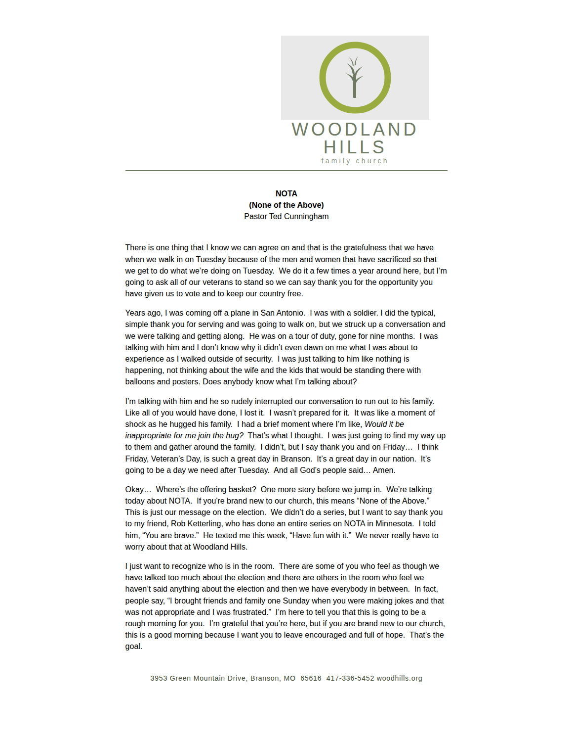WOODLAND HILLS
family church
NOTA
(None of the Above)
Pastor Ted Cunningham
There is one thing that I know we can agree on and that is the gratefulness that we have when we walk in on Tuesday because of the men and women that have sacrificed so that we get to do what we’re doing on Tuesday. We do it a few times a year around here, but I’m going to ask all of our veterans to stand so we can say thank you for the opportunity you have given us to vote and to keep our country free.
Years ago, I was coming off a plane in San Antonio. I was with a soldier. I did the typical, simple thank you for serving and was going to walk on, but we struck up a conversation and we were talking and getting along. He was on a tour of duty, gone for nine months. I was talking with him and I don’t know why it didn’t even dawn on me what I was about to experience as I walked outside of security. I was just talking to him like nothing is happening, not thinking about the wife and the kids that would be standing there with balloons and posters. Does anybody know what I’m talking about?
I’m talking with him and he so rudely interrupted our conversation to run out to his family. Like all of you would have done, I lost it. I wasn’t prepared for it. It was like a moment of shock as he hugged his family. I had a brief moment where I’m like, Would it be inappropriate for me join the hug? That’s what I thought. I was just going to find my way up to them and gather around the family. I didn’t, but I say thank you and on Friday… I think Friday, Veteran’s Day, is such a great day in Branson. It’s a great day in our nation. It’s going to be a day we need after Tuesday. And all God’s people said… Amen.
Okay… Where’s the offering basket? One more story before we jump in. We’re talking today about NOTA. If you're brand new to our church, this means “None of the Above.” This is just our message on the election. We didn’t do a series, but I want to say thank you to my friend, Rob Ketterling, who has done an entire series on NOTA in Minnesota. I told him, “You are brave.” He texted me this week, “Have fun with it.” We never really have to worry about that at Woodland Hills.
I just want to recognize who is in the room. There are some of you who feel as though we have talked too much about the election and there are others in the room who feel we haven’t said anything about the election and then we have everybody in between. In fact, people say, “I brought friends and family one Sunday when you were making jokes and that was not appropriate and I was frustrated.” I’m here to tell you that this is going to be a rough morning for you. I’m grateful that you’re here, but if you are brand new to our church, this is a good morning because I want you to leave encouraged and full of hope. That’s the goal.
3953 Green Mountain Drive, Branson, MO 65616 417-336-5452 woodhills.org